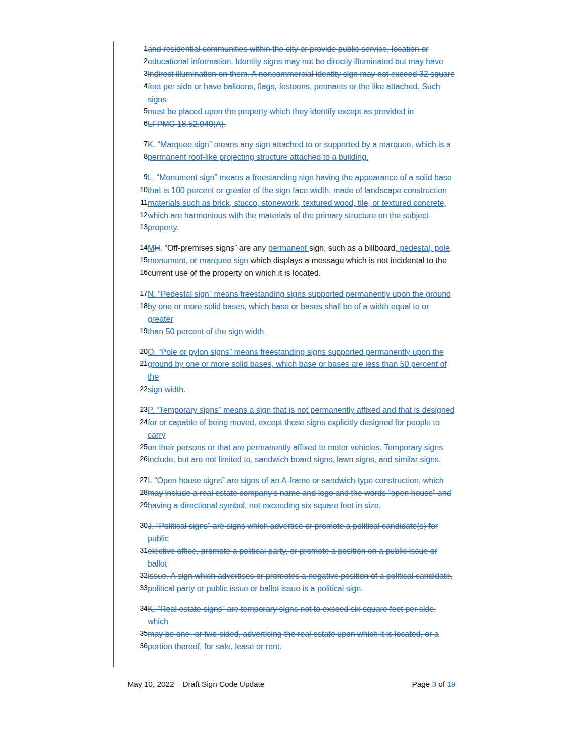| 1 | and residential communities within the city or provide public service, location or |
| 2 | educational information. Identity signs may not be directly illuminated but may have |
| 3 | indirect illumination on them. A noncommercial identity sign may not exceed 32 square |
| 4 | feet per side or have balloons, flags, festoons, pennants or the like attached. Such signs |
| 5 | must be placed upon the property which they identify except as provided in |
| 6 | LFPMC 18.52.040(A). |
| 7 | K. “Marquee sign” means any sign attached to or supported by a marquee, which is a |
| 8 | permanent roof-like projecting structure attached to a building. |
| 9 | L. “Monument sign” means a freestanding sign having the appearance of a solid base |
| 10 | that is 100 percent or greater of the sign face width, made of landscape construction |
| 11 | materials such as brick, stucco, stonework, textured wood, tile, or textured concrete, |
| 12 | which are harmonious with the materials of the primary structure on the subject |
| 13 | property. |
| 14 | M H . “Off-premises signs” are any permanent sign, such as a billboard , pedestal, pole, |
| 15 | monument, or marquee sign which displays a message which is not incidental to the |
| 16 | current use of the property on which it is located. |
| 17 | N. “Pedestal sign” means freestanding signs supported permanently upon the ground |
| 18 | by one or more solid bases, which base or bases shall be of a width equal to or greater |
| 19 | than 50 percent of the sign width. |
| 20 | O. “Pole or pylon signs” means freestanding signs supported permanently upon the |
| 21 | ground by one or more solid bases, which base or bases are less than 50 percent of the |
| 22 | sign width. |
| 23 | P. “Temporary signs” means a sign that is not permanently affixed and that is designed |
| 24 | for or capable of being moved, except those signs explicitly designed for people to carry |
| 25 | on their persons or that are permanently affixed to motor vehicles. Temporary signs |
| 26 | include, but are not limited to, sandwich board signs, lawn signs, and similar signs. |
| 27 | I. “Open house signs” are signs of an A-frame or sandwich-type construction, which |
| 28 | may include a real estate company’s name and logo and the words “open house” and |
| 29 | having a directional symbol, not exceeding six square feet in size. |
| 30 | J. “Political signs” are signs which advertise or promote a political candidate(s) for public |
| 31 | elective office, promote a political party, or promote a position on a public issue or ballot |
| 32 | issue. A sign which advertises or promotes a negative position of a political candidate, |
| 33 | political party or public issue or ballot issue is a political sign. |
| 34 | K. “Real estate signs” are temporary signs not to exceed six square feet per side, which |
| 35 | may be one- or two-sided, advertising the real estate upon which it is located, or a |
| 36 | portion thereof, for sale, lease or rent. |
May 10, 2022 – Draft Sign Code Update
Page 3 of 19